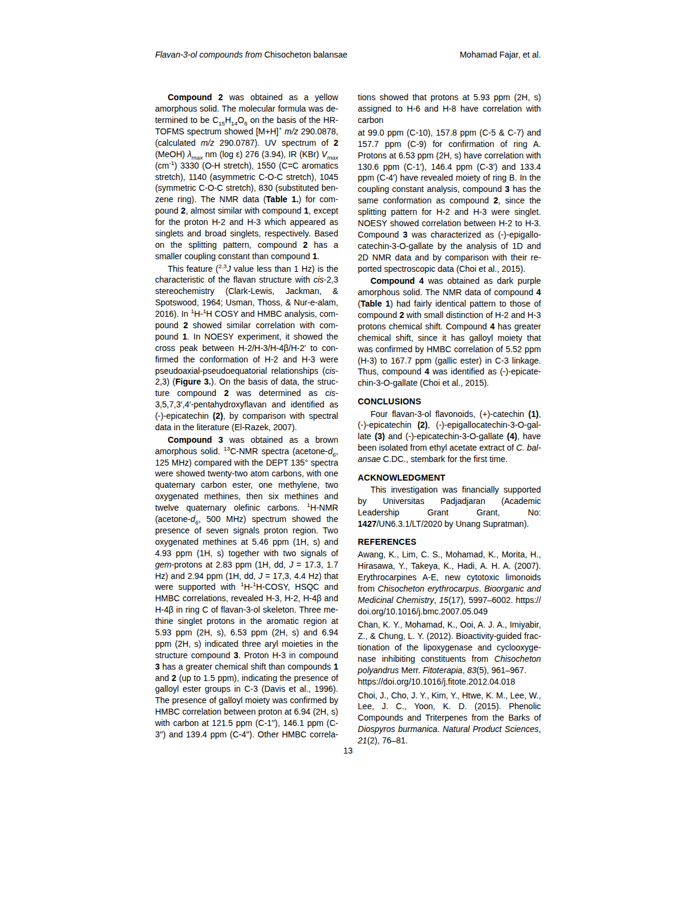Flavan-3-ol compounds from Chisocheton balansae
Mohamad Fajar, et al.
Compound 2 was obtained as a yellow amorphous solid. The molecular formula was determined to be C15H14O6 on the basis of the HR-TOFMS spectrum showed [M+H]+ m/z 290.0878, (calculated m/z 290.0787). UV spectrum of 2 (MeOH) λmax nm (log ε) 276 (3.94), IR (KBr) Vmax (cm-1) 3330 (O-H stretch), 1550 (C=C aromatics stretch), 1140 (asymmetric C-O-C stretch), 1045 (symmetric C-O-C stretch), 830 (substituted benzene ring). The NMR data (Table 1.) for compound 2, almost similar with compound 1, except for the proton H-2 and H-3 which appeared as singlets and broad singlets, respectively. Based on the splitting pattern, compound 2 has a smaller coupling constant than compound 1.
This feature (2,3J value less than 1 Hz) is the characteristic of the flavan structure with cis-2,3 stereochemistry (Clark-Lewis, Jackman, & Spotswood, 1964; Usman, Thoss, & Nur-e-alam, 2016). In 1H-1H COSY and HMBC analysis, compound 2 showed similar correlation with compound 1. In NOESY experiment, it showed the cross peak between H-2/H-3/H-4β/H-2′ to confirmed the conformation of H-2 and H-3 were pseudoaxial-pseudoequatorial relationships (cis-2,3) (Figure 3.). On the basis of data, the structure compound 2 was determined as cis-3,5,7,3′,4′-pentahydroxyflavan and identified as (-)-epicatechin (2), by comparison with spectral data in the literature (El-Razek, 2007).
Compound 3 was obtained as a brown amorphous solid. 13C-NMR spectra (acetone-d6, 125 MHz) compared with the DEPT 135° spectra were showed twenty-two atom carbons, with one quaternary carbon ester, one methylene, two oxygenated methines, then six methines and twelve quaternary olefinic carbons. 1H-NMR (acetone-d6, 500 MHz) spectrum showed the presence of seven signals proton region. Two oxygenated methines at 5.46 ppm (1H, s) and 4.93 ppm (1H, s) together with two signals of gem-protons at 2.83 ppm (1H, dd, J = 17.3, 1.7 Hz) and 2.94 ppm (1H, dd, J = 17,3, 4.4 Hz) that were supported with 1H-1H-COSY, HSQC and HMBC correlations, revealed H-3, H-2, H-4β and H-4β in ring C of flavan-3-ol skeleton. Three methine singlet protons in the aromatic region at 5.93 ppm (2H, s), 6.53 ppm (2H, s) and 6.94 ppm (2H, s) indicated three aryl moieties in the structure compound 3. Proton H-3 in compound 3 has a greater chemical shift than compounds 1 and 2 (up to 1.5 ppm), indicating the presence of galloyl ester groups in C-3 (Davis et al., 1996). The presence of galloyl moiety was confirmed by HMBC correlation between proton at 6.94 (2H, s) with carbon at 121.5 ppm (C-1′′), 146.1 ppm (C-3′′) and 139.4 ppm (C-4′′). Other HMBC correlations showed that protons at 5.93 ppm (2H, s) assigned to H-6 and H-8 have correlation with carbon
at 99.0 ppm (C-10), 157.8 ppm (C-5 & C-7) and 157.7 ppm (C-9) for confirmation of ring A. Protons at 6.53 ppm (2H, s) have correlation with 130.6 ppm (C-1′), 146.4 ppm (C-3′) and 133.4 ppm (C-4′) have revealed moiety of ring B. In the coupling constant analysis, compound 3 has the same conformation as compound 2, since the splitting pattern for H-2 and H-3 were singlet. NOESY showed correlation between H-2 to H-3. Compound 3 was characterized as (-)-epigallocatechin-3-O-gallate by the analysis of 1D and 2D NMR data and by comparison with their reported spectroscopic data (Choi et al., 2015).
Compound 4 was obtained as dark purple amorphous solid. The NMR data of compound 4 (Table 1) had fairly identical pattern to those of compound 2 with small distinction of H-2 and H-3 protons chemical shift. Compound 4 has greater chemical shift, since it has galloyl moiety that was confirmed by HMBC correlation of 5.52 ppm (H-3) to 167.7 ppm (gallic ester) in C-3 linkage. Thus, compound 4 was identified as (-)-epicatechin-3-O-gallate (Choi et al., 2015).
CONCLUSIONS
Four flavan-3-ol flavonoids, (+)-catechin (1), (-)-epicatechin (2), (-)-epigallocatechin-3-O-gallate (3) and (-)-epicatechin-3-O-gallate (4), have been isolated from ethyl acetate extract of C. balansae C.DC., stembark for the first time.
ACKNOWLEDGMENT
This investigation was financially supported by Universitas Padjadjaran (Academic Leadership Grant Grant, No: 1427/UN6.3.1/LT/2020 by Unang Supratman).
REFERENCES
Awang, K., Lim, C. S., Mohamad, K., Morita, H., Hirasawa, Y., Takeya, K., Hadi, A. H. A. (2007). Erythrocarpines A-E, new cytotoxic limonoids from Chisocheton erythrocarpus. Bioorganic and Medicinal Chemistry, 15(17), 5997–6002. https://doi.org/10.1016/j.bmc.2007.05.049
Chan, K. Y., Mohamad, K., Ooi, A. J. A., Imiyabir, Z., & Chung, L. Y. (2012). Bioactivity-guided fractionation of the lipoxygenase and cyclooxygenase inhibiting constituents from Chisocheton polyandrus Merr. Fitoterapia, 83(5), 961–967.
https://doi.org/10.1016/j.fitote.2012.04.018
Choi, J., Cho, J. Y., Kim, Y., Htwe, K. M., Lee, W., Lee, J. C., Yoon, K. D. (2015). Phenolic Compounds and Triterpenes from the Barks of Diospyros burmanica. Natural Product Sciences, 21(2), 76–81.
13